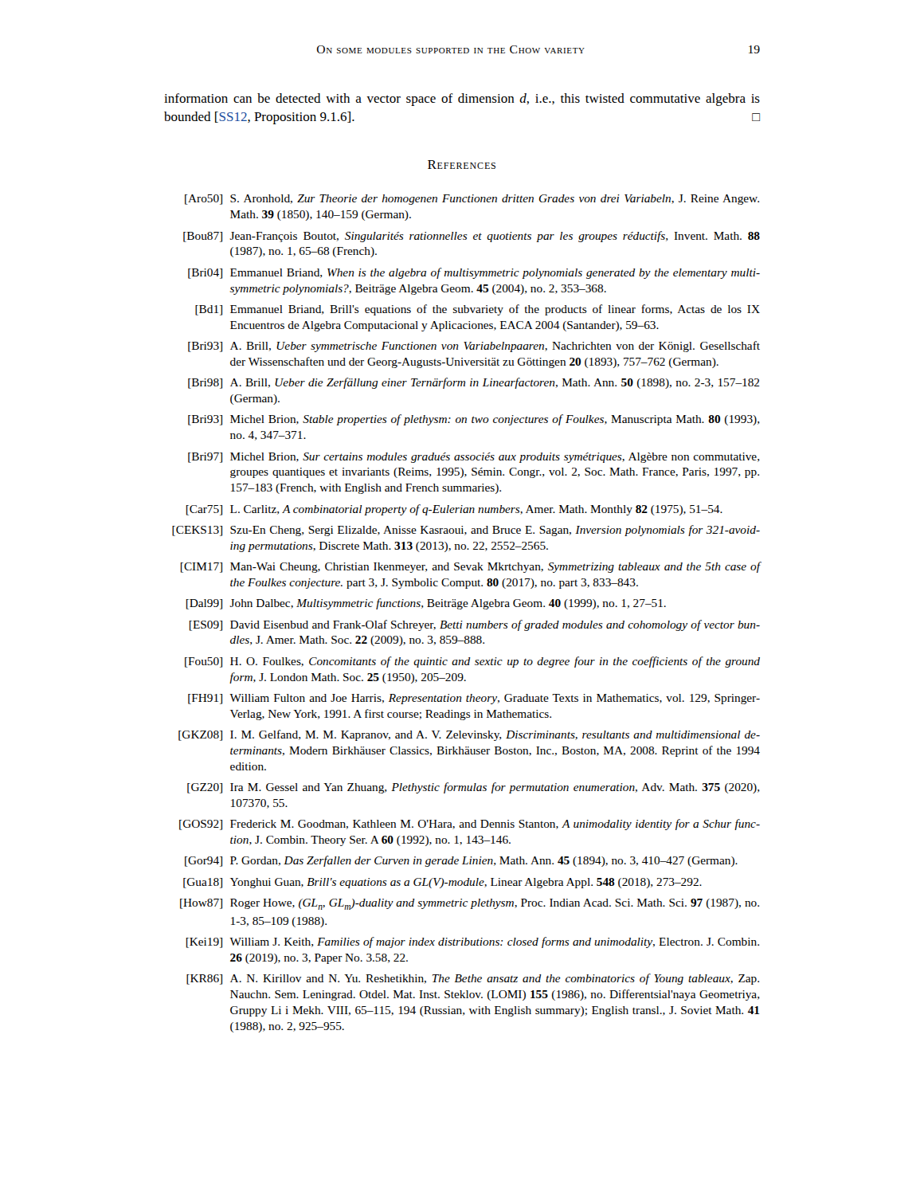On some modules supported in the Chow variety 19
information can be detected with a vector space of dimension d, i.e., this twisted commutative algebra is bounded [SS12, Proposition 9.1.6].
References
[Aro50]
S. Aronhold, Zur Theorie der homogenen Functionen dritten Grades von drei Variabeln, J. Reine Angew. Math. 39 (1850), 140–159 (German).
[Bou87]
Jean-François Boutot, Singularités rationnelles et quotients par les groupes réductifs, Invent. Math. 88 (1987), no. 1, 65–68 (French).
[Bri04]
Emmanuel Briand, When is the algebra of multisymmetric polynomials generated by the elementary multisymmetric polynomials?, Beiträge Algebra Geom. 45 (2004), no. 2, 353–368.
[Bd1]
Emmanuel Briand, Brill's equations of the subvariety of the products of linear forms, Actas de los IX Encuentros de Algebra Computacional y Aplicaciones, EACA 2004 (Santander), 59–63.
[Bri93]
A. Brill, Ueber symmetrische Functionen von Variabelnpaaren, Nachrichten von der Königl. Gesellschaft der Wissenschaften und der Georg-Augusts-Universität zu Göttingen 20 (1893), 757–762 (German).
[Bri98]
A. Brill, Ueber die Zerfällung einer Ternärform in Linearfactoren, Math. Ann. 50 (1898), no. 2-3, 157–182 (German).
[Bri93]
Michel Brion, Stable properties of plethysm: on two conjectures of Foulkes, Manuscripta Math. 80 (1993), no. 4, 347–371.
[Bri97]
Michel Brion, Sur certains modules gradués associés aux produits symétriques, Algèbre non commutative, groupes quantiques et invariants (Reims, 1995), Sémin. Congr., vol. 2, Soc. Math. France, Paris, 1997, pp. 157–183 (French, with English and French summaries).
[Car75]
L. Carlitz, A combinatorial property of q-Eulerian numbers, Amer. Math. Monthly 82 (1975), 51–54.
[CEKS13]
Szu-En Cheng, Sergi Elizalde, Anisse Kasraoui, and Bruce E. Sagan, Inversion polynomials for 321-avoiding permutations, Discrete Math. 313 (2013), no. 22, 2552–2565.
[CIM17]
Man-Wai Cheung, Christian Ikenmeyer, and Sevak Mkrtchyan, Symmetrizing tableaux and the 5th case of the Foulkes conjecture. part 3, J. Symbolic Comput. 80 (2017), no. part 3, 833–843.
[Dal99]
John Dalbec, Multisymmetric functions, Beiträge Algebra Geom. 40 (1999), no. 1, 27–51.
[ES09]
David Eisenbud and Frank-Olaf Schreyer, Betti numbers of graded modules and cohomology of vector bundles, J. Amer. Math. Soc. 22 (2009), no. 3, 859–888.
[Fou50]
H. O. Foulkes, Concomitants of the quintic and sextic up to degree four in the coefficients of the ground form, J. London Math. Soc. 25 (1950), 205–209.
[FH91]
William Fulton and Joe Harris, Representation theory, Graduate Texts in Mathematics, vol. 129, Springer-Verlag, New York, 1991. A first course; Readings in Mathematics.
[GKZ08]
I. M. Gelfand, M. M. Kapranov, and A. V. Zelevinsky, Discriminants, resultants and multidimensional determinants, Modern Birkhäuser Classics, Birkhäuser Boston, Inc., Boston, MA, 2008. Reprint of the 1994 edition.
[GZ20]
Ira M. Gessel and Yan Zhuang, Plethystic formulas for permutation enumeration, Adv. Math. 375 (2020), 107370, 55.
[GOS92]
Frederick M. Goodman, Kathleen M. O'Hara, and Dennis Stanton, A unimodality identity for a Schur function, J. Combin. Theory Ser. A 60 (1992), no. 1, 143–146.
[Gor94]
P. Gordan, Das Zerfallen der Curven in gerade Linien, Math. Ann. 45 (1894), no. 3, 410–427 (German).
[Gua18]
Yonghui Guan, Brill's equations as a GL(V)-module, Linear Algebra Appl. 548 (2018), 273–292.
[How87]
Roger Howe, (GLn, GLm)-duality and symmetric plethysm, Proc. Indian Acad. Sci. Math. Sci. 97 (1987), no. 1-3, 85–109 (1988).
[Kei19]
William J. Keith, Families of major index distributions: closed forms and unimodality, Electron. J. Combin. 26 (2019), no. 3, Paper No. 3.58, 22.
[KR86]
A. N. Kirillov and N. Yu. Reshetikhin, The Bethe ansatz and the combinatorics of Young tableaux, Zap. Nauchn. Sem. Leningrad. Otdel. Mat. Inst. Steklov. (LOMI) 155 (1986), no. Differentsial'naya Geometriya, Gruppy Li i Mekh. VIII, 65–115, 194 (Russian, with English summary); English transl., J. Soviet Math. 41 (1988), no. 2, 925–955.